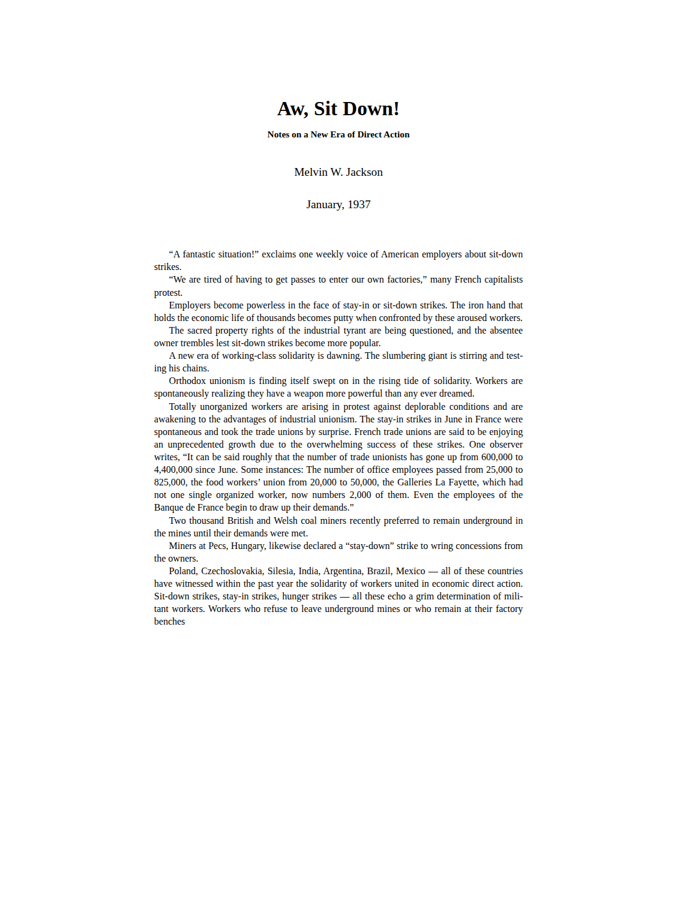Aw, Sit Down!
Notes on a New Era of Direct Action
Melvin W. Jackson
January, 1937
“A fantastic situation!” exclaims one weekly voice of American employers about sit-down strikes.
“We are tired of having to get passes to enter our own factories,” many French capitalists protest.
Employers become powerless in the face of stay-in or sit-down strikes. The iron hand that holds the economic life of thousands becomes putty when confronted by these aroused workers.
The sacred property rights of the industrial tyrant are being questioned, and the absentee owner trembles lest sit-down strikes become more popular.
A new era of working-class solidarity is dawning. The slumbering giant is stirring and testing his chains.
Orthodox unionism is finding itself swept on in the rising tide of solidarity. Workers are spontaneously realizing they have a weapon more powerful than any ever dreamed.
Totally unorganized workers are arising in protest against deplorable conditions and are awakening to the advantages of industrial unionism. The stay-in strikes in June in France were spontaneous and took the trade unions by surprise. French trade unions are said to be enjoying an unprecedented growth due to the overwhelming success of these strikes. One observer writes, “It can be said roughly that the number of trade unionists has gone up from 600,000 to 4,400,000 since June. Some instances: The number of office employees passed from 25,000 to 825,000, the food workers’ union from 20,000 to 50,000, the Galleries La Fayette, which had not one single organized worker, now numbers 2,000 of them. Even the employees of the Banque de France begin to draw up their demands.”
Two thousand British and Welsh coal miners recently preferred to remain underground in the mines until their demands were met.
Miners at Pecs, Hungary, likewise declared a “stay-down” strike to wring concessions from the owners.
Poland, Czechoslovakia, Silesia, India, Argentina, Brazil, Mexico — all of these countries have witnessed within the past year the solidarity of workers united in economic direct action. Sit-down strikes, stay-in strikes, hunger strikes — all these echo a grim determination of militant workers. Workers who refuse to leave underground mines or who remain at their factory benches